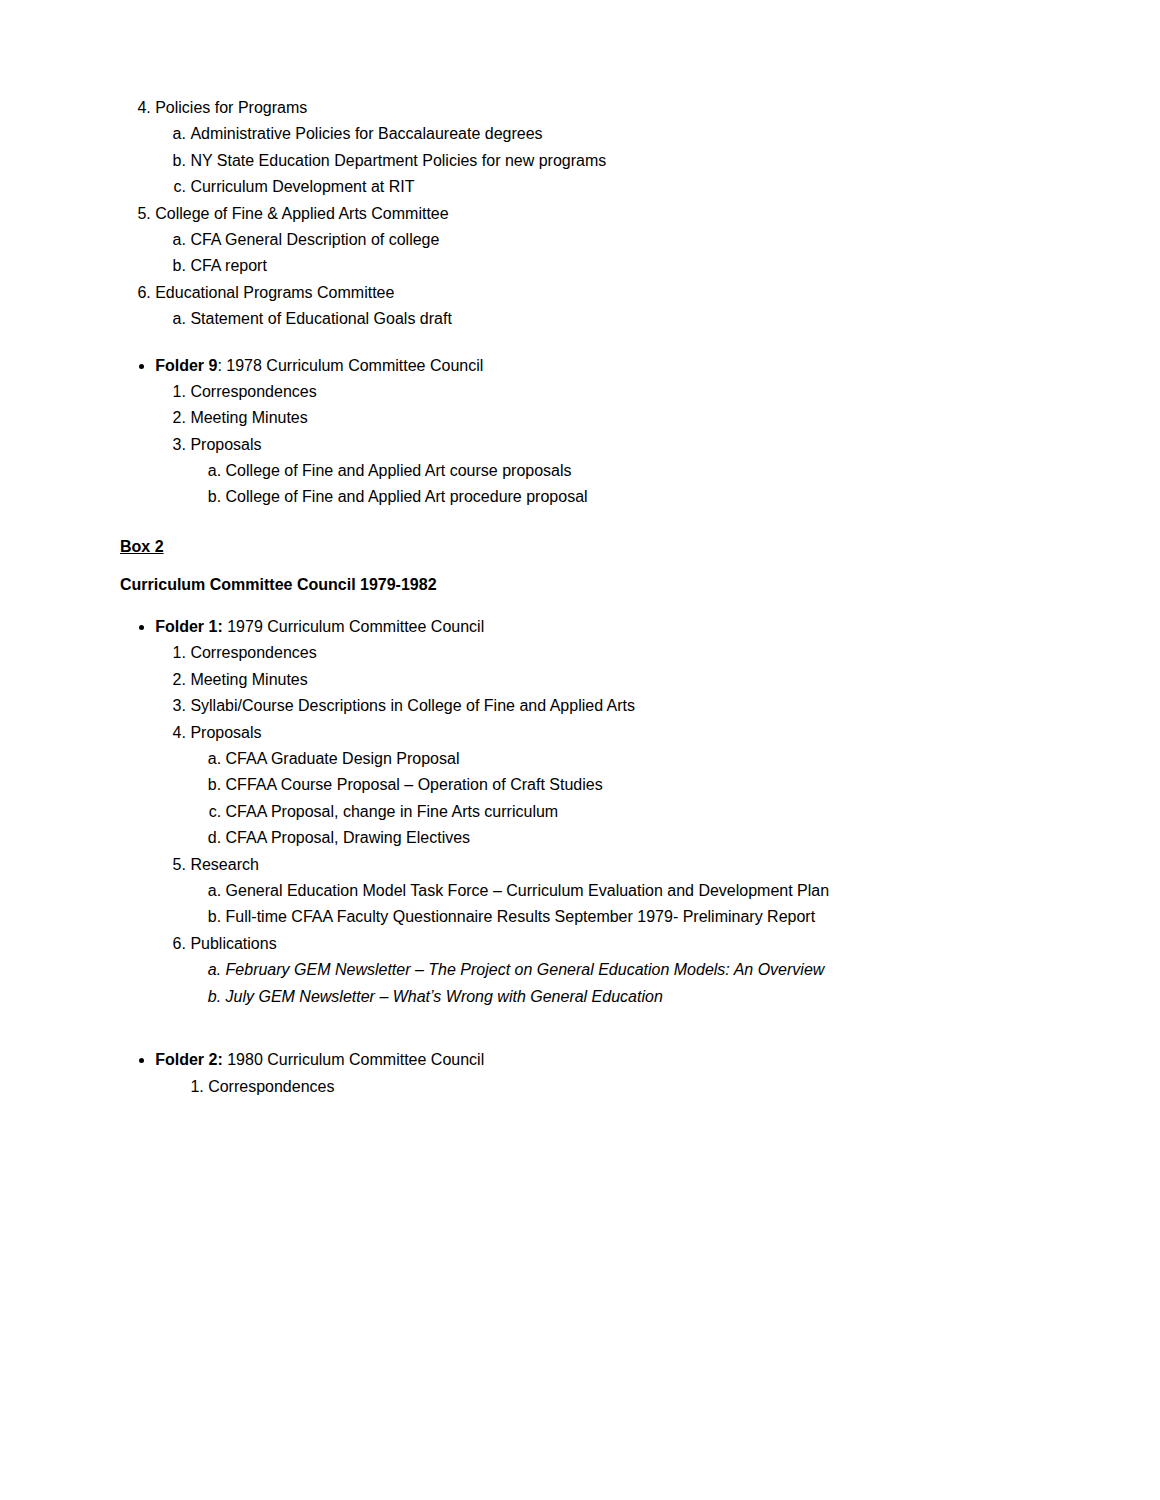Policies for Programs
Administrative Policies for Baccalaureate degrees
NY State Education Department Policies for new programs
Curriculum Development at RIT
College of Fine & Applied Arts Committee
CFA General Description of college
CFA report
Educational Programs Committee
Statement of Educational Goals draft
Folder 9: 1978 Curriculum Committee Council
Correspondences
Meeting Minutes
Proposals
College of Fine and Applied Art course proposals
College of Fine and Applied Art procedure proposal
Box 2
Curriculum Committee Council 1979-1982
Folder 1: 1979 Curriculum Committee Council
Correspondences
Meeting Minutes
Syllabi/Course Descriptions in College of Fine and Applied Arts
Proposals
CFAA Graduate Design Proposal
CFFAA Course Proposal – Operation of Craft Studies
CFAA Proposal, change in Fine Arts curriculum
CFAA Proposal, Drawing Electives
Research
General Education Model Task Force – Curriculum Evaluation and Development Plan
Full-time CFAA Faculty Questionnaire Results September 1979- Preliminary Report
Publications
February GEM Newsletter – The Project on General Education Models: An Overview
July GEM Newsletter – What’s Wrong with General Education
Folder 2: 1980 Curriculum Committee Council
1. Correspondences